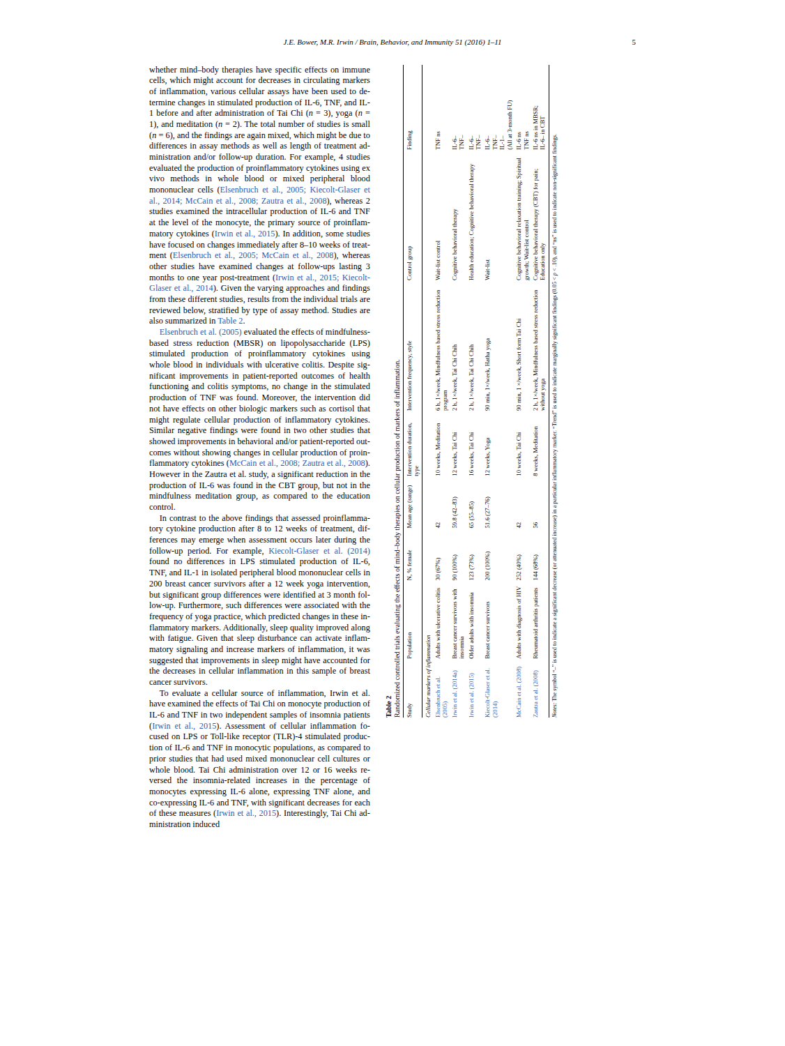J.E. Bower, M.R. Irwin / Brain, Behavior, and Immunity 51 (2016) 1–11
5
whether mind–body therapies have specific effects on immune cells, which might account for decreases in circulating markers of inflammation, various cellular assays have been used to determine changes in stimulated production of IL-6, TNF, and IL-1 before and after administration of Tai Chi (n = 3), yoga (n = 1), and meditation (n = 2). The total number of studies is small (n = 6), and the findings are again mixed, which might be due to differences in assay methods as well as length of treatment administration and/or follow-up duration. For example, 4 studies evaluated the production of proinflammatory cytokines using ex vivo methods in whole blood or mixed peripheral blood mononuclear cells (Elsenbruch et al., 2005; Kiecolt-Glaser et al., 2014; McCain et al., 2008; Zautra et al., 2008), whereas 2 studies examined the intracellular production of IL-6 and TNF at the level of the monocyte, the primary source of proinflammatory cytokines (Irwin et al., 2015). In addition, some studies have focused on changes immediately after 8–10 weeks of treatment (Elsenbruch et al., 2005; McCain et al., 2008), whereas other studies have examined changes at follow-ups lasting 3 months to one year post-treatment (Irwin et al., 2015; Kiecolt-Glaser et al., 2014). Given the varying approaches and findings from these different studies, results from the individual trials are reviewed below, stratified by type of assay method. Studies are also summarized in Table 2.
Elsenbruch et al. (2005) evaluated the effects of mindfulness-based stress reduction (MBSR) on lipopolysaccharide (LPS) stimulated production of proinflammatory cytokines using whole blood in individuals with ulcerative colitis. Despite significant improvements in patient-reported outcomes of health functioning and colitis symptoms, no change in the stimulated production of TNF was found. Moreover, the intervention did not have effects on other biologic markers such as cortisol that might regulate cellular production of inflammatory cytokines. Similar negative findings were found in two other studies that showed improvements in behavioral and/or patient-reported outcomes without showing changes in cellular production of proinflammatory cytokines (McCain et al., 2008; Zautra et al., 2008). However in the Zautra et al. study, a significant reduction in the production of IL-6 was found in the CBT group, but not in the mindfulness meditation group, as compared to the education control.
In contrast to the above findings that assessed proinflammatory cytokine production after 8 to 12 weeks of treatment, differences may emerge when assessment occurs later during the follow-up period. For example, Kiecolt-Glaser et al. (2014) found no differences in LPS stimulated production of IL-6, TNF, and IL-1 in isolated peripheral blood mononuclear cells in 200 breast cancer survivors after a 12 week yoga intervention, but significant group differences were identified at 3 month follow-up. Furthermore, such differences were associated with the frequency of yoga practice, which predicted changes in these inflammatory markers. Additionally, sleep quality improved along with fatigue. Given that sleep disturbance can activate inflammatory signaling and increase markers of inflammation, it was suggested that improvements in sleep might have accounted for the decreases in cellular inflammation in this sample of breast cancer survivors.
To evaluate a cellular source of inflammation, Irwin et al. have examined the effects of Tai Chi on monocyte production of IL-6 and TNF in two independent samples of insomnia patients (Irwin et al., 2015). Assessment of cellular inflammation focused on LPS or Toll-like receptor (TLR)-4 stimulated production of IL-6 and TNF in monocytic populations, as compared to prior studies that had used mixed mononuclear cell cultures or whole blood. Tai Chi administration over 12 or 16 weeks reversed the insomnia-related increases in the percentage of monocytes expressing IL-6 alone, expressing TNF alone, and co-expressing IL-6 and TNF, with significant decreases for each of these measures (Irwin et al., 2015). Interestingly, Tai Chi administration induced
Table 2 Randomized controlled trials evaluating the effects of mind–body therapies on cellular production of markers of inflammation.
| Study | Population | N, % female | Mean age (range) | Intervention duration, type | Intervention frequency, style | Control group | Finding |
| --- | --- | --- | --- | --- | --- | --- | --- |
| Cellular markers of inflammation |
| Elsenbruch et al. (2005) | Adults with ulcerative colitis | 30 (67%) | 42 | 10 weeks, Meditation | 6 h, 1×/week, Mindfulness based stress reduction program | Wait-list control | TNF ns |
| Irwin et al. (2014a) | Breast cancer survivors with insomnia | 90 (100%) | 59.8 (42–83) | 12 weeks, Tai Chi | 2 h, 1×/week, Tai Chi Chih | Cognitive behavioral therapy | IL-6– TNF– |
| Irwin et al. (2015) | Older adults with insomnia | 123 (73%) | 65 (55–85) | 16 weeks, Tai Chi | 2 h, 1×/week, Tai Chi Chih | Health education; Cognitive behavioral therapy | IL-6– TNF– |
| Kiecolt-Glaser et al. (2014) | Breast cancer survivors | 200 (100%) | 51.6 (27–76) | 12 weeks, Yoga | 90 min, 1×/week, Hatha yoga | Wait-list | IL-6– TNF– IL-1– (All at 3-month FU) |
| McCain et al. (2008) | Adults with diagnosis of HIV | 252 (40%) | 42 | 10 weeks, Tai Chi | 90 min, 1 ×/week, Short form Tai Chi | Cognitive behavioral relaxation training; Spiritual growth; Wait-list control | IL-6 ns TNF ns |
| Zautra et al. (2008) | Rheumatoid arthritis patients | 144 (68%) | 56 | 8 weeks, Meditation | 2 h, 1×/week, Mindfulness based stress reduction without yoga | Cognitive behavioral therapy (CBT) for pain; Education only | IL-6 ns in MBSR; IL-6– in CBT |
Notes: The symbol “–” is used to indicate a significant decrease (or attenuated increase) in a particular inflammatory marker. “Trend” is used to indicate marginally significant findings (0.05 < p < .10), and “ns” is used to indicate non-significant findings.